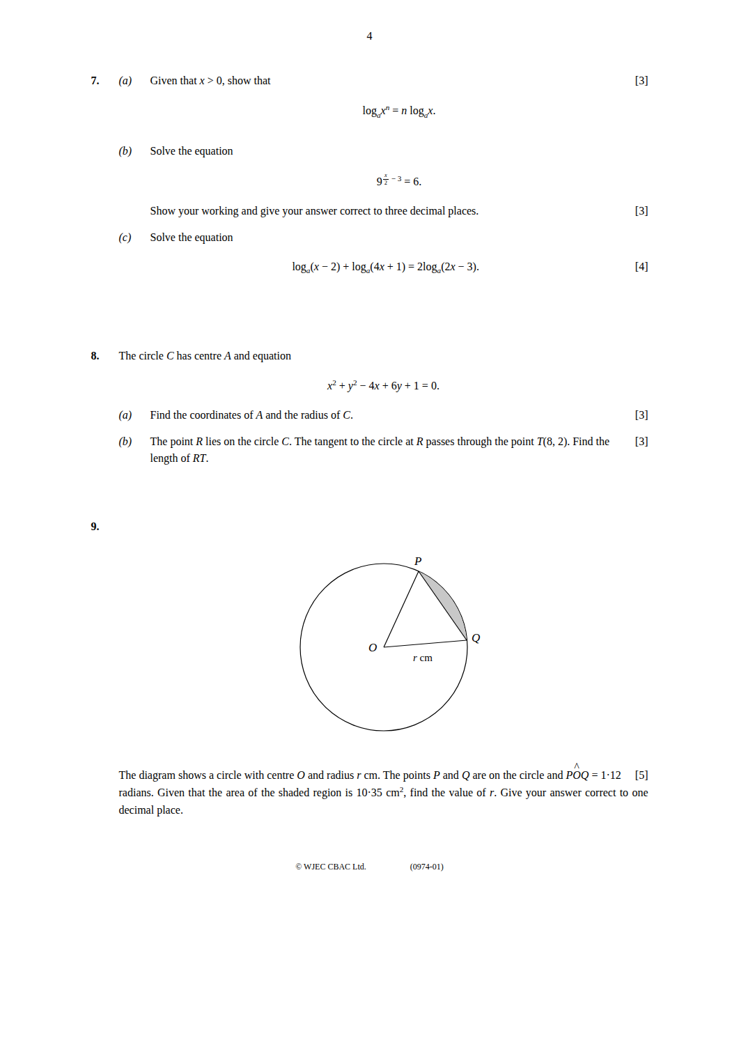4
7.
(a)
[3] Given that x > 0, show that
logaxn = n logax.
(b)
Solve the equation
9x 2 − 3 = 6.
[3] Show your working and give your answer correct to three decimal places.
(c)
Solve the equation
[4] loga(x − 2) + loga(4x + 1) = 2loga(2x − 3).
8.
The circle C has centre A and equation
x2 + y2 − 4x + 6y + 1 = 0.
(a)
[3] Find the coordinates of A and the radius of C.
(b)
[3] The point R lies on the circle C. The tangent to the circle at R passes through the point T(8, 2). Find the length of RT.
9.
P Q O r cm
[5] The diagram shows a circle with centre O and radius r cm. The points P and Q are on the circle and POQ = 1·12 radians. Given that the area of the shaded region is 10·35 cm2, find the value of r. Give your answer correct to one decimal place.
© WJEC CBAC Ltd. (0974-01)